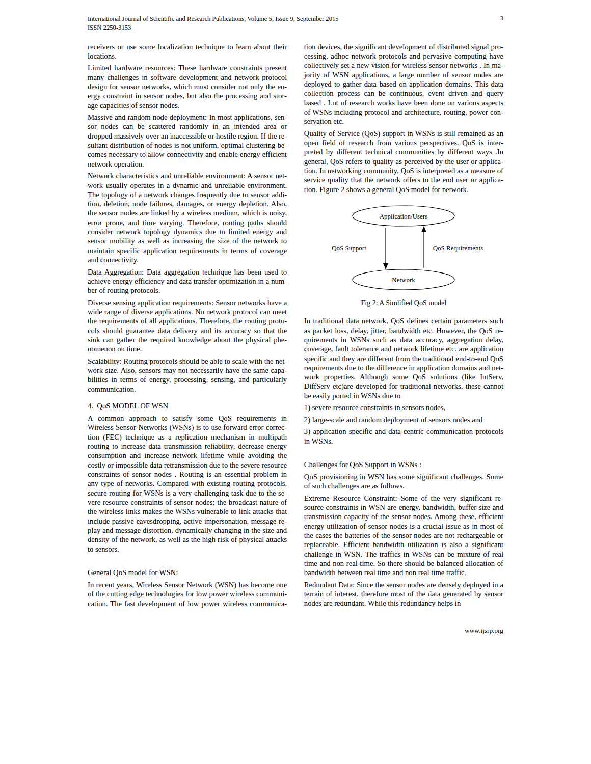International Journal of Scientific and Research Publications, Volume 5, Issue 9, September 2015
ISSN 2250-3153
3
receivers or use some localization technique to learn about their locations.
Limited hardware resources: These hardware constraints present many challenges in software development and network protocol design for sensor networks, which must consider not only the energy constraint in sensor nodes, but also the processing and storage capacities of sensor nodes.
Massive and random node deployment: In most applications, sensor nodes can be scattered randomly in an intended area or dropped massively over an inaccessible or hostile region. If the resultant distribution of nodes is not uniform, optimal clustering becomes necessary to allow connectivity and enable energy efficient network operation.
Network characteristics and unreliable environment: A sensor network usually operates in a dynamic and unreliable environment. The topology of a network changes frequently due to sensor addition, deletion, node failures, damages, or energy depletion. Also, the sensor nodes are linked by a wireless medium, which is noisy, error prone, and time varying. Therefore, routing paths should consider network topology dynamics due to limited energy and sensor mobility as well as increasing the size of the network to maintain specific application requirements in terms of coverage and connectivity.
Data Aggregation: Data aggregation technique has been used to achieve energy efficiency and data transfer optimization in a number of routing protocols.
Diverse sensing application requirements: Sensor networks have a wide range of diverse applications. No network protocol can meet the requirements of all applications. Therefore, the routing protocols should guarantee data delivery and its accuracy so that the sink can gather the required knowledge about the physical phenomenon on time.
Scalability: Routing protocols should be able to scale with the network size. Also, sensors may not necessarily have the same capabilities in terms of energy, processing, sensing, and particularly communication.
4. QoS MODEL OF WSN
A common approach to satisfy some QoS requirements in Wireless Sensor Networks (WSNs) is to use forward error correction (FEC) technique as a replication mechanism in multipath routing to increase data transmission reliability, decrease energy consumption and increase network lifetime while avoiding the costly or impossible data retransmission due to the severe resource constraints of sensor nodes . Routing is an essential problem in any type of networks. Compared with existing routing protocols, secure routing for WSNs is a very challenging task due to the severe resource constraints of sensor nodes; the broadcast nature of the wireless links makes the WSNs vulnerable to link attacks that include passive eavesdropping, active impersonation, message replay and message distortion, dynamically changing in the size and density of the network, as well as the high risk of physical attacks to sensors.
General QoS model for WSN:
In recent years, Wireless Sensor Network (WSN) has become one of the cutting edge technologies for low power wireless communication. The fast development of low power wireless communication devices, the significant development of distributed signal processing, adhoc network protocols and pervasive computing have collectively set a new vision for wireless sensor networks . In majority of WSN applications, a large number of sensor nodes are deployed to gather data based on application domains. This data collection process can be continuous, event driven and query based . Lot of research works have been done on various aspects of WSNs including protocol and architecture, routing, power conservation etc.
Quality of Service (QoS) support in WSNs is still remained as an open field of research from various perspectives. QoS is interpreted by different technical communities by different ways .In general, QoS refers to quality as perceived by the user or application. In networking community, QoS is interpreted as a measure of service quality that the network offers to the end user or application. Figure 2 shows a general QoS model for network.
Application/Users Network QoS Support QoS Requirements
Fig 2: A Simlified QoS model
In traditional data network, QoS defines certain parameters such as packet loss, delay, jitter, bandwidth etc. However, the QoS requirements in WSNs such as data accuracy, aggregation delay, coverage, fault tolerance and network lifetime etc. are application specific and they are different from the traditional end-to-end QoS requirements due to the difference in application domains and network properties. Although some QoS solutions (like IntServ, DiffServ etc)are developed for traditional networks, these cannot be easily ported in WSNs due to
1) severe resource constraints in sensors nodes,
2) large-scale and random deployment of sensors nodes and
3) application specific and data-centric communication protocols in WSNs.
Challenges for QoS Support in WSNs :
QoS provisioning in WSN has some significant challenges. Some of such challenges are as follows.
Extreme Resource Constraint: Some of the very significant resource constraints in WSN are energy, bandwidth, buffer size and transmission capacity of the sensor nodes. Among these, efficient energy utilization of sensor nodes is a crucial issue as in most of the cases the batteries of the sensor nodes are not rechargeable or replaceable. Efficient bandwidth utilization is also a significant challenge in WSN. The traffics in WSNs can be mixture of real time and non real time. So there should be balanced allocation of bandwidth between real time and non real time traffic.
Redundant Data: Since the sensor nodes are densely deployed in a terrain of interest, therefore most of the data generated by sensor nodes are redundant. While this redundancy helps in
www.ijsrp.org